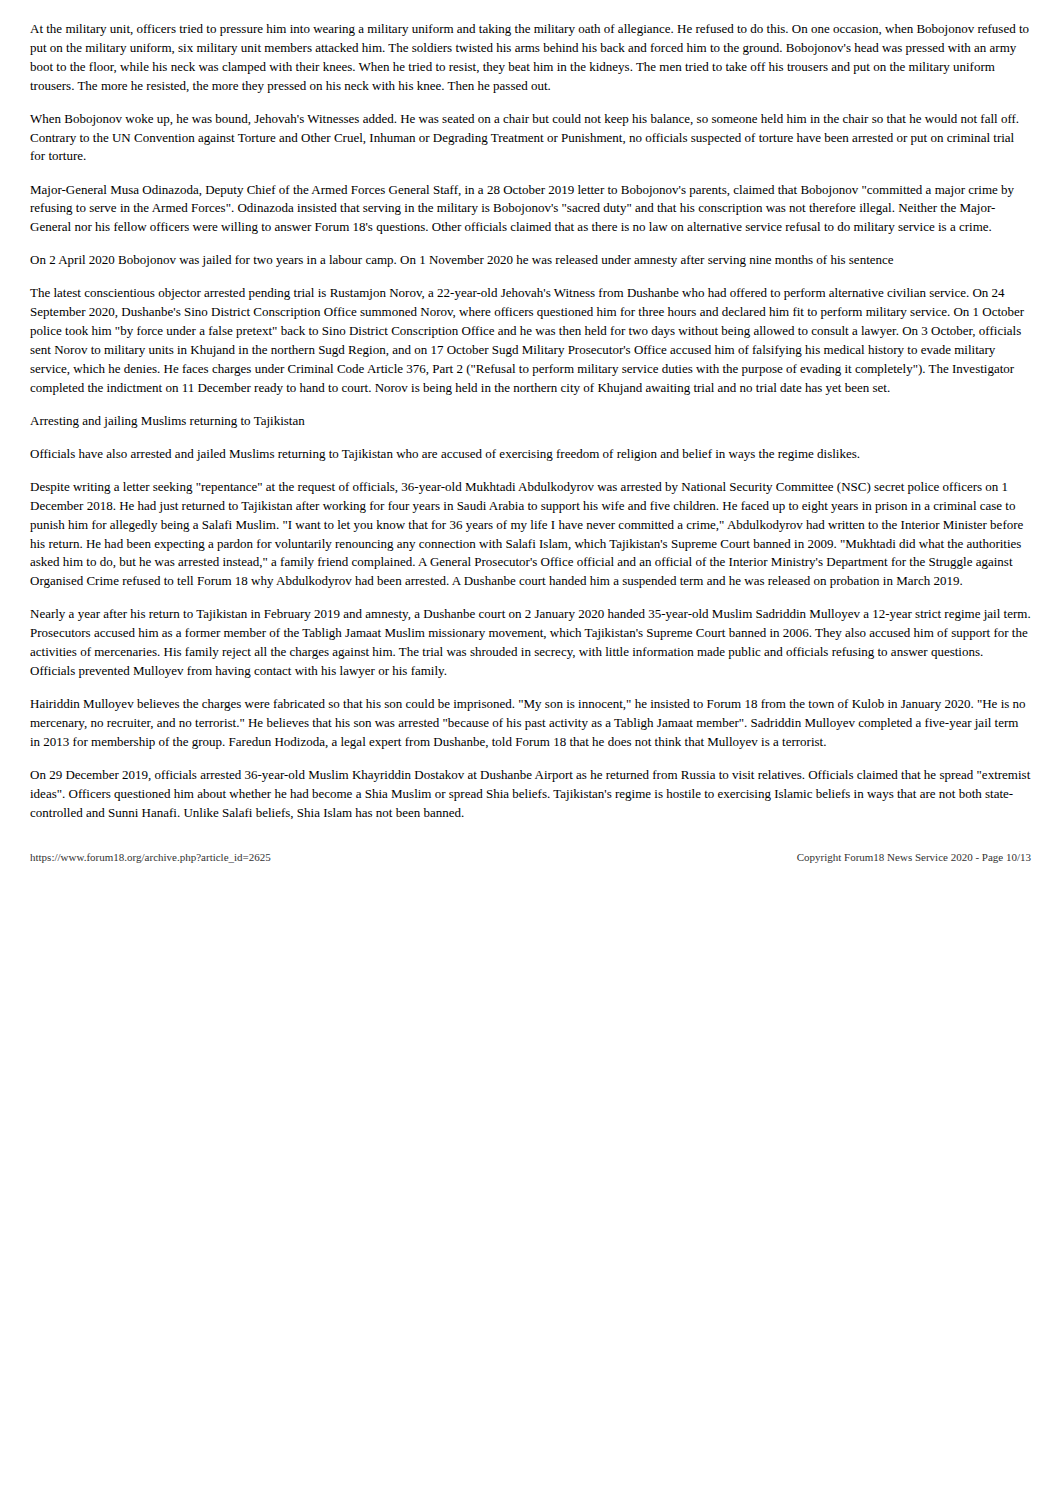At the military unit, officers tried to pressure him into wearing a military uniform and taking the military oath of allegiance. He refused to do this. On one occasion, when Bobojonov refused to put on the military uniform, six military unit members attacked him. The soldiers twisted his arms behind his back and forced him to the ground. Bobojonov's head was pressed with an army boot to the floor, while his neck was clamped with their knees. When he tried to resist, they beat him in the kidneys. The men tried to take off his trousers and put on the military uniform trousers. The more he resisted, the more they pressed on his neck with his knee. Then he passed out.
When Bobojonov woke up, he was bound, Jehovah's Witnesses added. He was seated on a chair but could not keep his balance, so someone held him in the chair so that he would not fall off. Contrary to the UN Convention against Torture and Other Cruel, Inhuman or Degrading Treatment or Punishment, no officials suspected of torture have been arrested or put on criminal trial for torture.
Major-General Musa Odinazoda, Deputy Chief of the Armed Forces General Staff, in a 28 October 2019 letter to Bobojonov's parents, claimed that Bobojonov "committed a major crime by refusing to serve in the Armed Forces". Odinazoda insisted that serving in the military is Bobojonov's "sacred duty" and that his conscription was not therefore illegal. Neither the Major-General nor his fellow officers were willing to answer Forum 18's questions. Other officials claimed that as there is no law on alternative service refusal to do military service is a crime.
On 2 April 2020 Bobojonov was jailed for two years in a labour camp. On 1 November 2020 he was released under amnesty after serving nine months of his sentence
The latest conscientious objector arrested pending trial is Rustamjon Norov, a 22-year-old Jehovah's Witness from Dushanbe who had offered to perform alternative civilian service. On 24 September 2020, Dushanbe's Sino District Conscription Office summoned Norov, where officers questioned him for three hours and declared him fit to perform military service. On 1 October police took him "by force under a false pretext" back to Sino District Conscription Office and he was then held for two days without being allowed to consult a lawyer. On 3 October, officials sent Norov to military units in Khujand in the northern Sugd Region, and on 17 October Sugd Military Prosecutor's Office accused him of falsifying his medical history to evade military service, which he denies. He faces charges under Criminal Code Article 376, Part 2 ("Refusal to perform military service duties with the purpose of evading it completely"). The Investigator completed the indictment on 11 December ready to hand to court. Norov is being held in the northern city of Khujand awaiting trial and no trial date has yet been set.
Arresting and jailing Muslims returning to Tajikistan
Officials have also arrested and jailed Muslims returning to Tajikistan who are accused of exercising freedom of religion and belief in ways the regime dislikes.
Despite writing a letter seeking "repentance" at the request of officials, 36-year-old Mukhtadi Abdulkodyrov was arrested by National Security Committee (NSC) secret police officers on 1 December 2018. He had just returned to Tajikistan after working for four years in Saudi Arabia to support his wife and five children. He faced up to eight years in prison in a criminal case to punish him for allegedly being a Salafi Muslim. "I want to let you know that for 36 years of my life I have never committed a crime," Abdulkodyrov had written to the Interior Minister before his return. He had been expecting a pardon for voluntarily renouncing any connection with Salafi Islam, which Tajikistan's Supreme Court banned in 2009. "Mukhtadi did what the authorities asked him to do, but he was arrested instead," a family friend complained. A General Prosecutor's Office official and an official of the Interior Ministry's Department for the Struggle against Organised Crime refused to tell Forum 18 why Abdulkodyrov had been arrested. A Dushanbe court handed him a suspended term and he was released on probation in March 2019.
Nearly a year after his return to Tajikistan in February 2019 and amnesty, a Dushanbe court on 2 January 2020 handed 35-year-old Muslim Sadriddin Mulloyev a 12-year strict regime jail term. Prosecutors accused him as a former member of the Tabligh Jamaat Muslim missionary movement, which Tajikistan's Supreme Court banned in 2006. They also accused him of support for the activities of mercenaries. His family reject all the charges against him. The trial was shrouded in secrecy, with little information made public and officials refusing to answer questions. Officials prevented Mulloyev from having contact with his lawyer or his family.
Hairiddin Mulloyev believes the charges were fabricated so that his son could be imprisoned. "My son is innocent," he insisted to Forum 18 from the town of Kulob in January 2020. "He is no mercenary, no recruiter, and no terrorist." He believes that his son was arrested "because of his past activity as a Tabligh Jamaat member". Sadriddin Mulloyev completed a five-year jail term in 2013 for membership of the group. Faredun Hodizoda, a legal expert from Dushanbe, told Forum 18 that he does not think that Mulloyev is a terrorist.
On 29 December 2019, officials arrested 36-year-old Muslim Khayriddin Dostakov at Dushanbe Airport as he returned from Russia to visit relatives. Officials claimed that he spread "extremist ideas". Officers questioned him about whether he had become a Shia Muslim or spread Shia beliefs. Tajikistan's regime is hostile to exercising Islamic beliefs in ways that are not both state-controlled and Sunni Hanafi. Unlike Salafi beliefs, Shia Islam has not been banned.
https://www.forum18.org/archive.php?article_id=2625 Copyright Forum18 News Service 2020 - Page 10/13